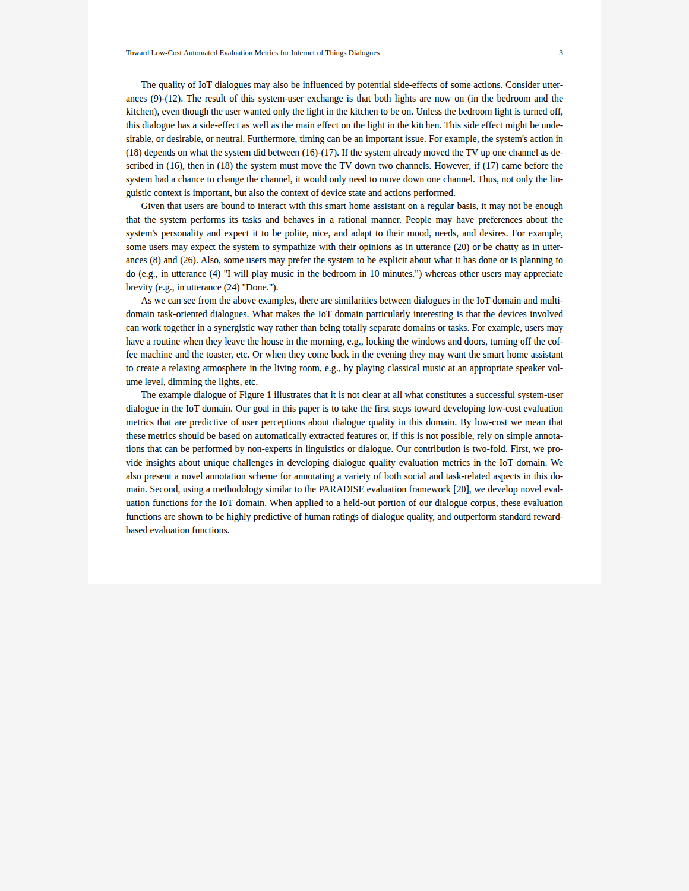Toward Low-Cost Automated Evaluation Metrics for Internet of Things Dialogues 3
The quality of IoT dialogues may also be influenced by potential side-effects of some actions. Consider utterances (9)-(12). The result of this system-user exchange is that both lights are now on (in the bedroom and the kitchen), even though the user wanted only the light in the kitchen to be on. Unless the bedroom light is turned off, this dialogue has a side-effect as well as the main effect on the light in the kitchen. This side effect might be undesirable, or desirable, or neutral. Furthermore, timing can be an important issue. For example, the system's action in (18) depends on what the system did between (16)-(17). If the system already moved the TV up one channel as described in (16), then in (18) the system must move the TV down two channels. However, if (17) came before the system had a chance to change the channel, it would only need to move down one channel. Thus, not only the linguistic context is important, but also the context of device state and actions performed.
Given that users are bound to interact with this smart home assistant on a regular basis, it may not be enough that the system performs its tasks and behaves in a rational manner. People may have preferences about the system's personality and expect it to be polite, nice, and adapt to their mood, needs, and desires. For example, some users may expect the system to sympathize with their opinions as in utterance (20) or be chatty as in utterances (8) and (26). Also, some users may prefer the system to be explicit about what it has done or is planning to do (e.g., in utterance (4) "I will play music in the bedroom in 10 minutes.") whereas other users may appreciate brevity (e.g., in utterance (24) "Done.").
As we can see from the above examples, there are similarities between dialogues in the IoT domain and multi-domain task-oriented dialogues. What makes the IoT domain particularly interesting is that the devices involved can work together in a synergistic way rather than being totally separate domains or tasks. For example, users may have a routine when they leave the house in the morning, e.g., locking the windows and doors, turning off the coffee machine and the toaster, etc. Or when they come back in the evening they may want the smart home assistant to create a relaxing atmosphere in the living room, e.g., by playing classical music at an appropriate speaker volume level, dimming the lights, etc.
The example dialogue of Figure 1 illustrates that it is not clear at all what constitutes a successful system-user dialogue in the IoT domain. Our goal in this paper is to take the first steps toward developing low-cost evaluation metrics that are predictive of user perceptions about dialogue quality in this domain. By low-cost we mean that these metrics should be based on automatically extracted features or, if this is not possible, rely on simple annotations that can be performed by non-experts in linguistics or dialogue. Our contribution is two-fold. First, we provide insights about unique challenges in developing dialogue quality evaluation metrics in the IoT domain. We also present a novel annotation scheme for annotating a variety of both social and task-related aspects in this domain. Second, using a methodology similar to the PARADISE evaluation framework [20], we develop novel evaluation functions for the IoT domain. When applied to a held-out portion of our dialogue corpus, these evaluation functions are shown to be highly predictive of human ratings of dialogue quality, and outperform standard reward-based evaluation functions.